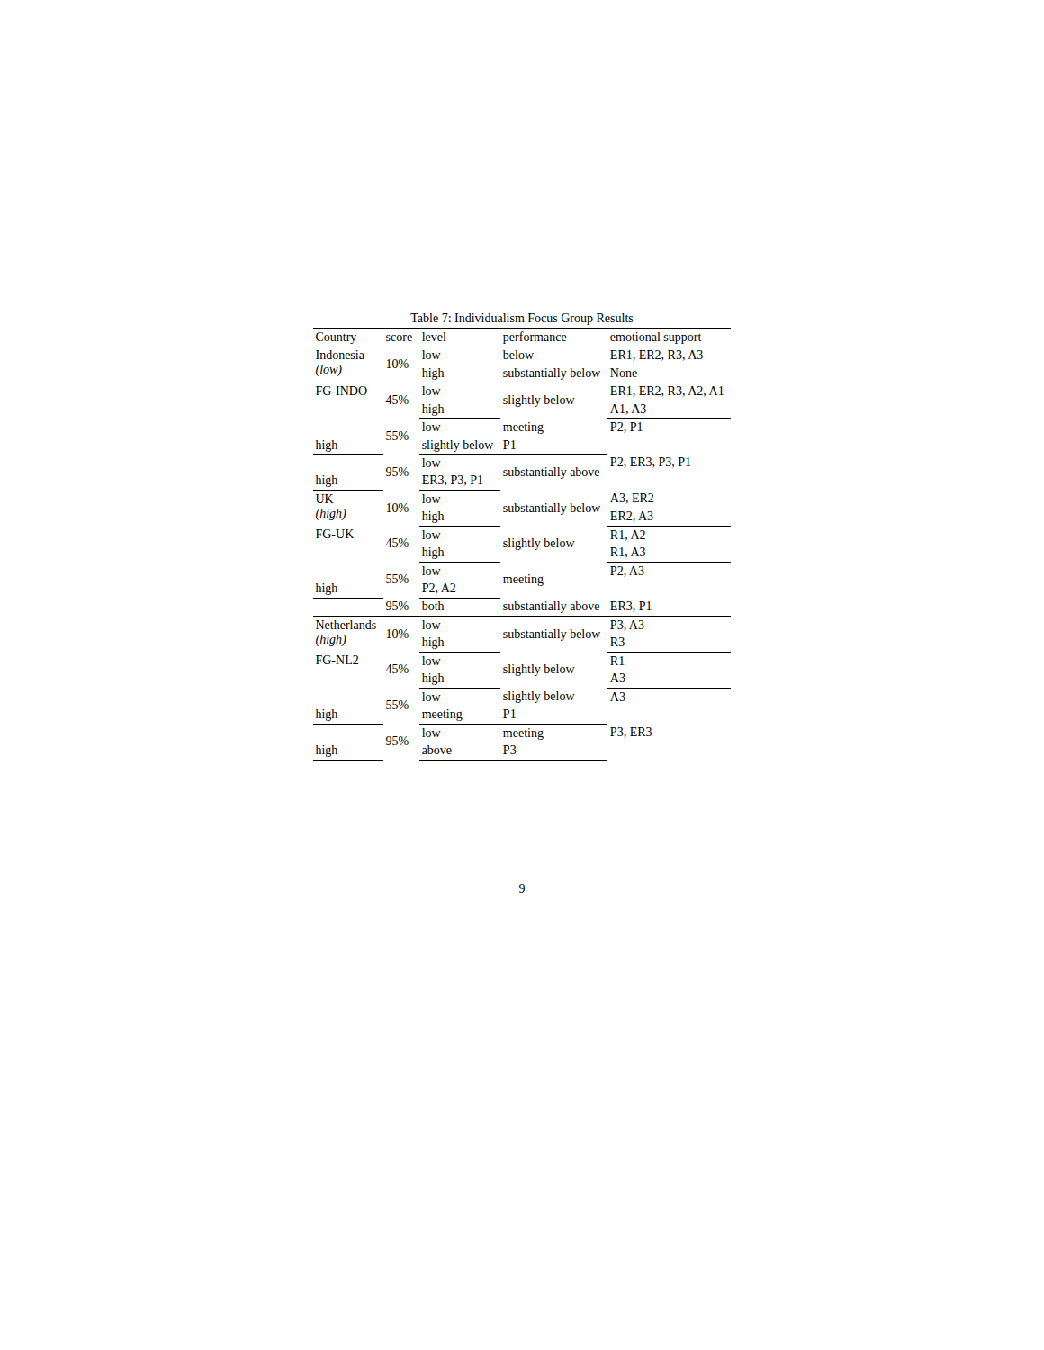Table 7: Individualism Focus Group Results
| Country | score | level | performance | emotional support |
| --- | --- | --- | --- | --- |
| Indonesia (low) | 10% | low | below | ER1, ER2, R3, A3 |
| high | substantially below | None |
| FG-INDO | 45% | low | slightly below | ER1, ER2, R3, A2, A1 |
| high | A1, A3 |
| | 55% | low | meeting | P2, P1 |
| high | slightly below | P1 |
| | 95% | low | substantially above | P2, ER3, P3, P1 |
| high | ER3, P3, P1 |
| UK (high) | 10% | low | substantially below | A3, ER2 |
| high | ER2, A3 |
| FG-UK | 45% | low | slightly below | R1, A2 |
| high | R1, A3 |
| | 55% | low | meeting | P2, A3 |
| high | P2, A2 |
| | 95% | both | substantially above | ER3, P1 |
| Netherlands (high) | 10% | low | substantially below | P3, A3 |
| high | R3 |
| FG-NL2 | 45% | low | slightly below | R1 |
| high | A3 |
| | 55% | low | slightly below | A3 |
| high | meeting | P1 |
| | 95% | low | meeting | P3, ER3 |
| high | above | P3 |
9